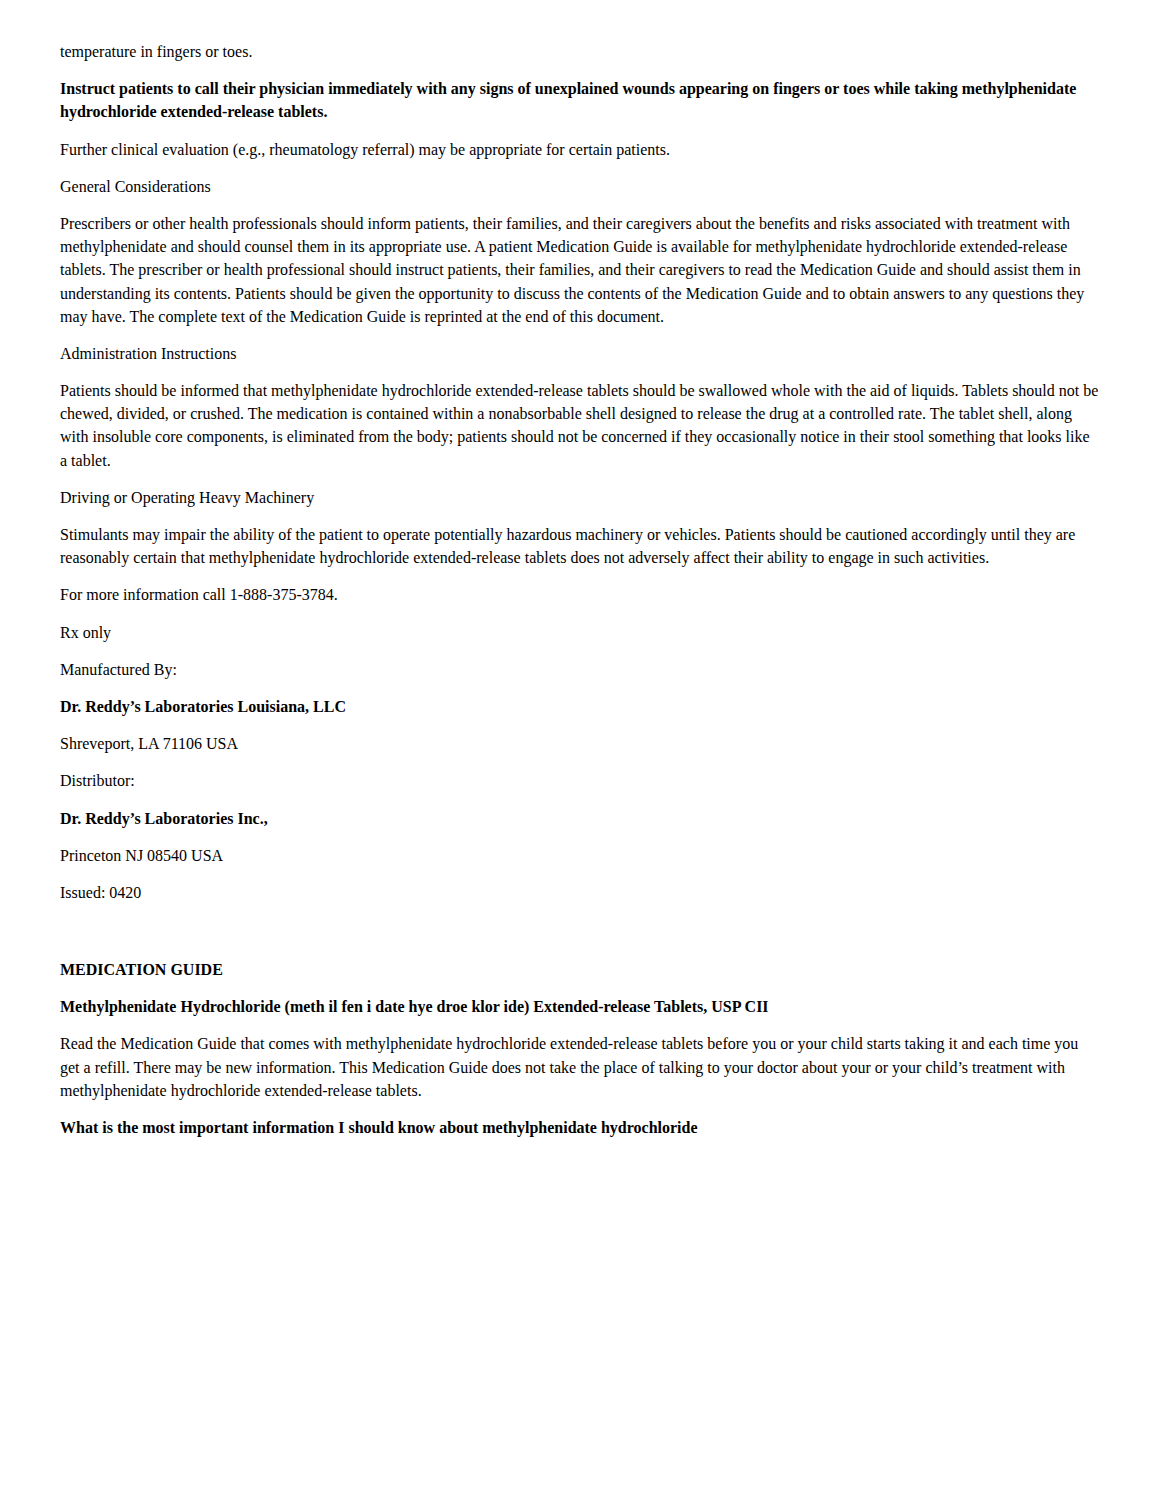temperature in fingers or toes.
Instruct patients to call their physician immediately with any signs of unexplained wounds appearing on fingers or toes while taking methylphenidate hydrochloride extended-release tablets.
Further clinical evaluation (e.g., rheumatology referral) may be appropriate for certain patients.
General Considerations
Prescribers or other health professionals should inform patients, their families, and their caregivers about the benefits and risks associated with treatment with methylphenidate and should counsel them in its appropriate use. A patient Medication Guide is available for methylphenidate hydrochloride extended-release tablets. The prescriber or health professional should instruct patients, their families, and their caregivers to read the Medication Guide and should assist them in understanding its contents. Patients should be given the opportunity to discuss the contents of the Medication Guide and to obtain answers to any questions they may have. The complete text of the Medication Guide is reprinted at the end of this document.
Administration Instructions
Patients should be informed that methylphenidate hydrochloride extended-release tablets should be swallowed whole with the aid of liquids. Tablets should not be chewed, divided, or crushed. The medication is contained within a nonabsorbable shell designed to release the drug at a controlled rate. The tablet shell, along with insoluble core components, is eliminated from the body; patients should not be concerned if they occasionally notice in their stool something that looks like a tablet.
Driving or Operating Heavy Machinery
Stimulants may impair the ability of the patient to operate potentially hazardous machinery or vehicles. Patients should be cautioned accordingly until they are reasonably certain that methylphenidate hydrochloride extended-release tablets does not adversely affect their ability to engage in such activities.
For more information call 1-888-375-3784.
Rx only
Manufactured By:
Dr. Reddy’s Laboratories Louisiana, LLC
Shreveport, LA 71106 USA
Distributor:
Dr. Reddy’s Laboratories Inc.,
Princeton NJ 08540 USA
Issued: 0420
MEDICATION GUIDE
Methylphenidate Hydrochloride (meth il fen i date hye droe klor ide) Extended-release Tablets, USP CII
Read the Medication Guide that comes with methylphenidate hydrochloride extended-release tablets before you or your child starts taking it and each time you get a refill. There may be new information. This Medication Guide does not take the place of talking to your doctor about your or your child’s treatment with methylphenidate hydrochloride extended-release tablets.
What is the most important information I should know about methylphenidate hydrochloride